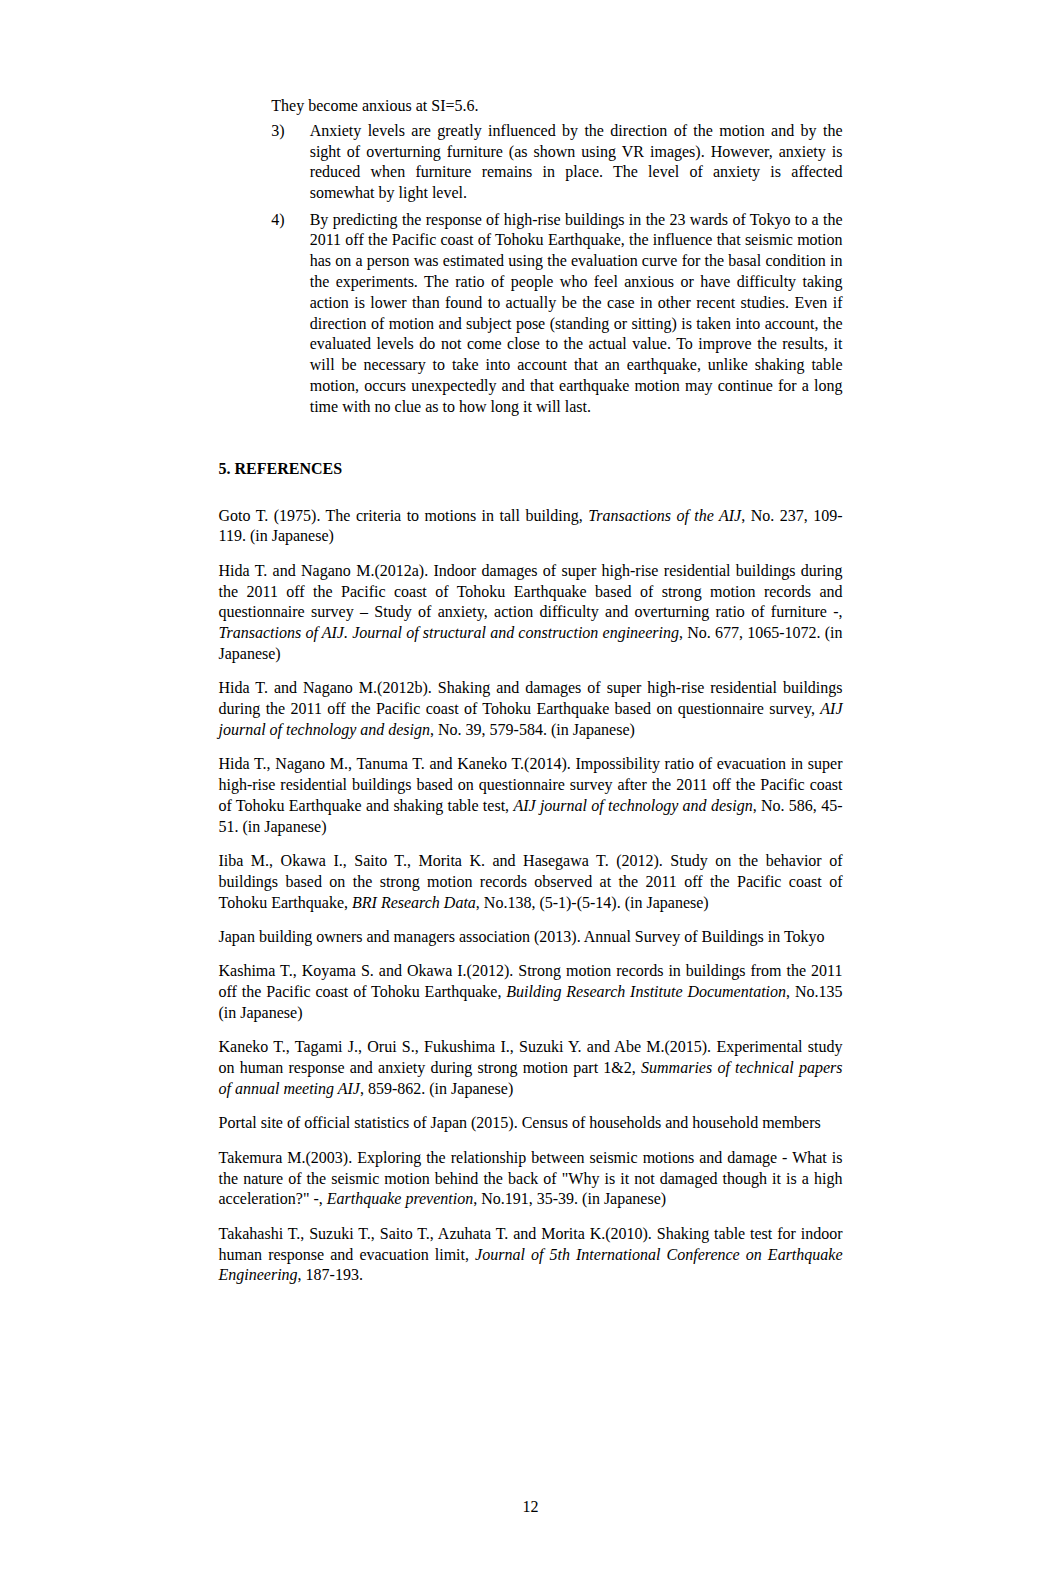They become anxious at SI=5.6.
3) Anxiety levels are greatly influenced by the direction of the motion and by the sight of overturning furniture (as shown using VR images). However, anxiety is reduced when furniture remains in place. The level of anxiety is affected somewhat by light level.
4) By predicting the response of high-rise buildings in the 23 wards of Tokyo to a the 2011 off the Pacific coast of Tohoku Earthquake, the influence that seismic motion has on a person was estimated using the evaluation curve for the basal condition in the experiments. The ratio of people who feel anxious or have difficulty taking action is lower than found to actually be the case in other recent studies. Even if direction of motion and subject pose (standing or sitting) is taken into account, the evaluated levels do not come close to the actual value. To improve the results, it will be necessary to take into account that an earthquake, unlike shaking table motion, occurs unexpectedly and that earthquake motion may continue for a long time with no clue as to how long it will last.
5. REFERENCES
Goto T. (1975). The criteria to motions in tall building, Transactions of the AIJ, No. 237, 109-119. (in Japanese)
Hida T. and Nagano M.(2012a). Indoor damages of super high-rise residential buildings during the 2011 off the Pacific coast of Tohoku Earthquake based of strong motion records and questionnaire survey – Study of anxiety, action difficulty and overturning ratio of furniture -, Transactions of AIJ. Journal of structural and construction engineering, No. 677, 1065-1072. (in Japanese)
Hida T. and Nagano M.(2012b). Shaking and damages of super high-rise residential buildings during the 2011 off the Pacific coast of Tohoku Earthquake based on questionnaire survey, AIJ journal of technology and design, No. 39, 579-584. (in Japanese)
Hida T., Nagano M., Tanuma T. and Kaneko T.(2014). Impossibility ratio of evacuation in super high-rise residential buildings based on questionnaire survey after the 2011 off the Pacific coast of Tohoku Earthquake and shaking table test, AIJ journal of technology and design, No. 586, 45-51. (in Japanese)
Iiba M., Okawa I., Saito T., Morita K. and Hasegawa T. (2012). Study on the behavior of buildings based on the strong motion records observed at the 2011 off the Pacific coast of Tohoku Earthquake, BRI Research Data, No.138, (5-1)-(5-14). (in Japanese)
Japan building owners and managers association (2013). Annual Survey of Buildings in Tokyo
Kashima T., Koyama S. and Okawa I.(2012). Strong motion records in buildings from the 2011 off the Pacific coast of Tohoku Earthquake, Building Research Institute Documentation, No.135 (in Japanese)
Kaneko T., Tagami J., Orui S., Fukushima I., Suzuki Y. and Abe M.(2015). Experimental study on human response and anxiety during strong motion part 1&2, Summaries of technical papers of annual meeting AIJ, 859-862. (in Japanese)
Portal site of official statistics of Japan (2015). Census of households and household members
Takemura M.(2003). Exploring the relationship between seismic motions and damage - What is the nature of the seismic motion behind the back of "Why is it not damaged though it is a high acceleration?" -, Earthquake prevention, No.191, 35-39. (in Japanese)
Takahashi T., Suzuki T., Saito T., Azuhata T. and Morita K.(2010). Shaking table test for indoor human response and evacuation limit, Journal of 5th International Conference on Earthquake Engineering, 187-193.
12